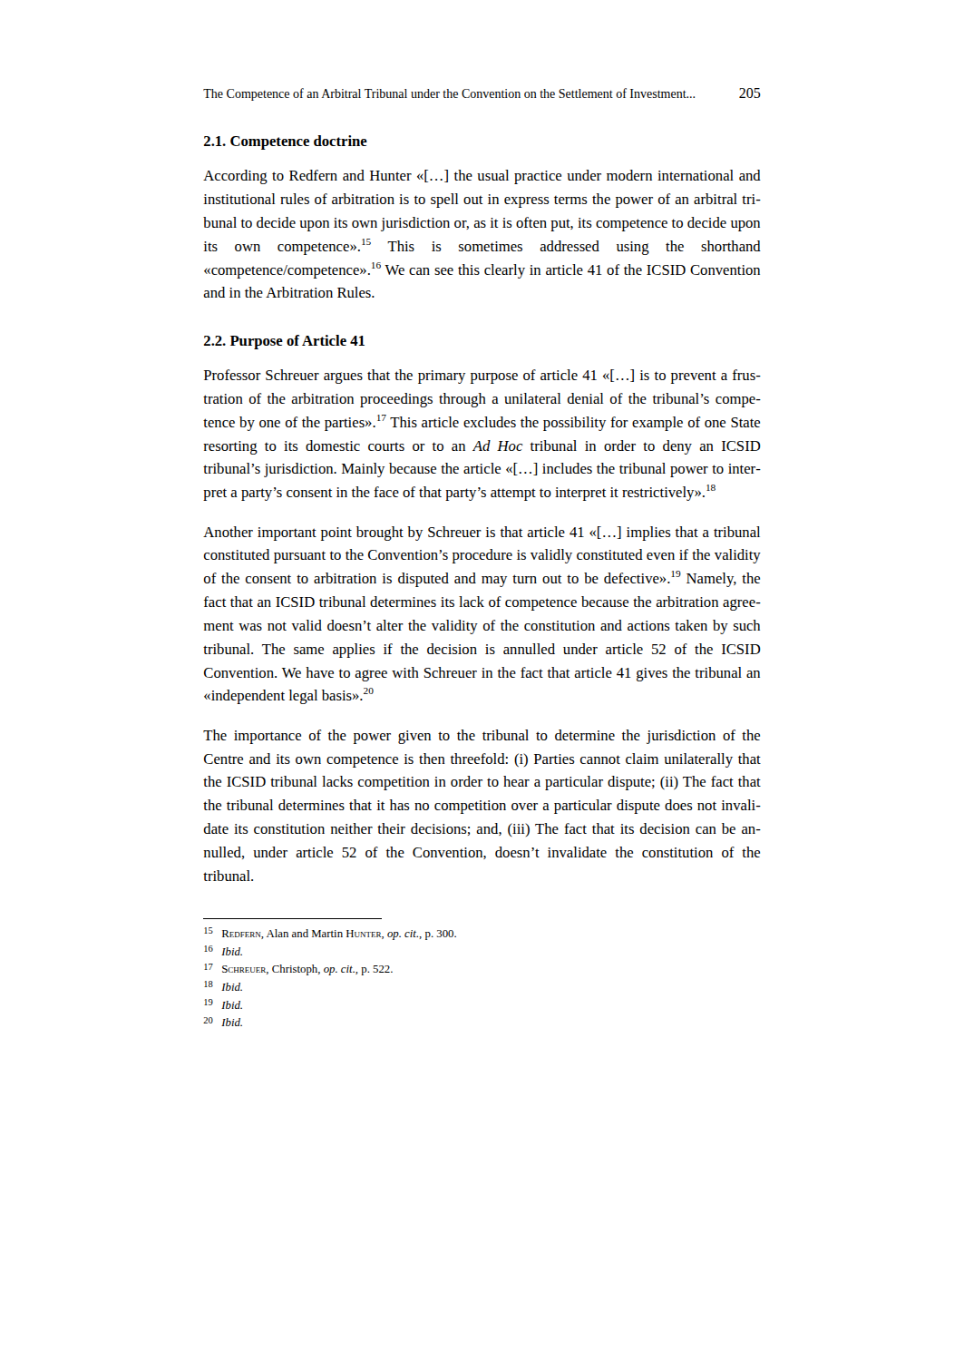The Competence of an Arbitral Tribunal under the Convention on the Settlement of Investment... 205
2.1. Competence doctrine
According to Redfern and Hunter «[…] the usual practice under modern international and institutional rules of arbitration is to spell out in express terms the power of an arbitral tribunal to decide upon its own jurisdiction or, as it is often put, its competence to decide upon its own competence».15 This is sometimes addressed using the shorthand «competence/competence».16 We can see this clearly in article 41 of the ICSID Convention and in the Arbitration Rules.
2.2. Purpose of Article 41
Professor Schreuer argues that the primary purpose of article 41 «[…] is to prevent a frustration of the arbitration proceedings through a unilateral denial of the tribunal’s competence by one of the parties».17 This article excludes the possibility for example of one State resorting to its domestic courts or to an Ad Hoc tribunal in order to deny an ICSID tribunal’s jurisdiction. Mainly because the article «[…] includes the tribunal power to interpret a party’s consent in the face of that party’s attempt to interpret it restrictively».18
Another important point brought by Schreuer is that article 41 «[…] implies that a tribunal constituted pursuant to the Convention’s procedure is validly constituted even if the validity of the consent to arbitration is disputed and may turn out to be defective».19 Namely, the fact that an ICSID tribunal determines its lack of competence because the arbitration agreement was not valid doesn’t alter the validity of the constitution and actions taken by such tribunal. The same applies if the decision is annulled under article 52 of the ICSID Convention. We have to agree with Schreuer in the fact that article 41 gives the tribunal an «independent legal basis».20
The importance of the power given to the tribunal to determine the jurisdiction of the Centre and its own competence is then threefold: (i) Parties cannot claim unilaterally that the ICSID tribunal lacks competition in order to hear a particular dispute; (ii) The fact that the tribunal determines that it has no competition over a particular dispute does not invalidate its constitution neither their decisions; and, (iii) The fact that its decision can be annulled, under article 52 of the Convention, doesn’t invalidate the constitution of the tribunal.
15 Redfern, Alan and Martin Hunter, op. cit., p. 300.
16 Ibid.
17 Schreuer, Christoph, op. cit., p. 522.
18 Ibid.
19 Ibid.
20 Ibid.